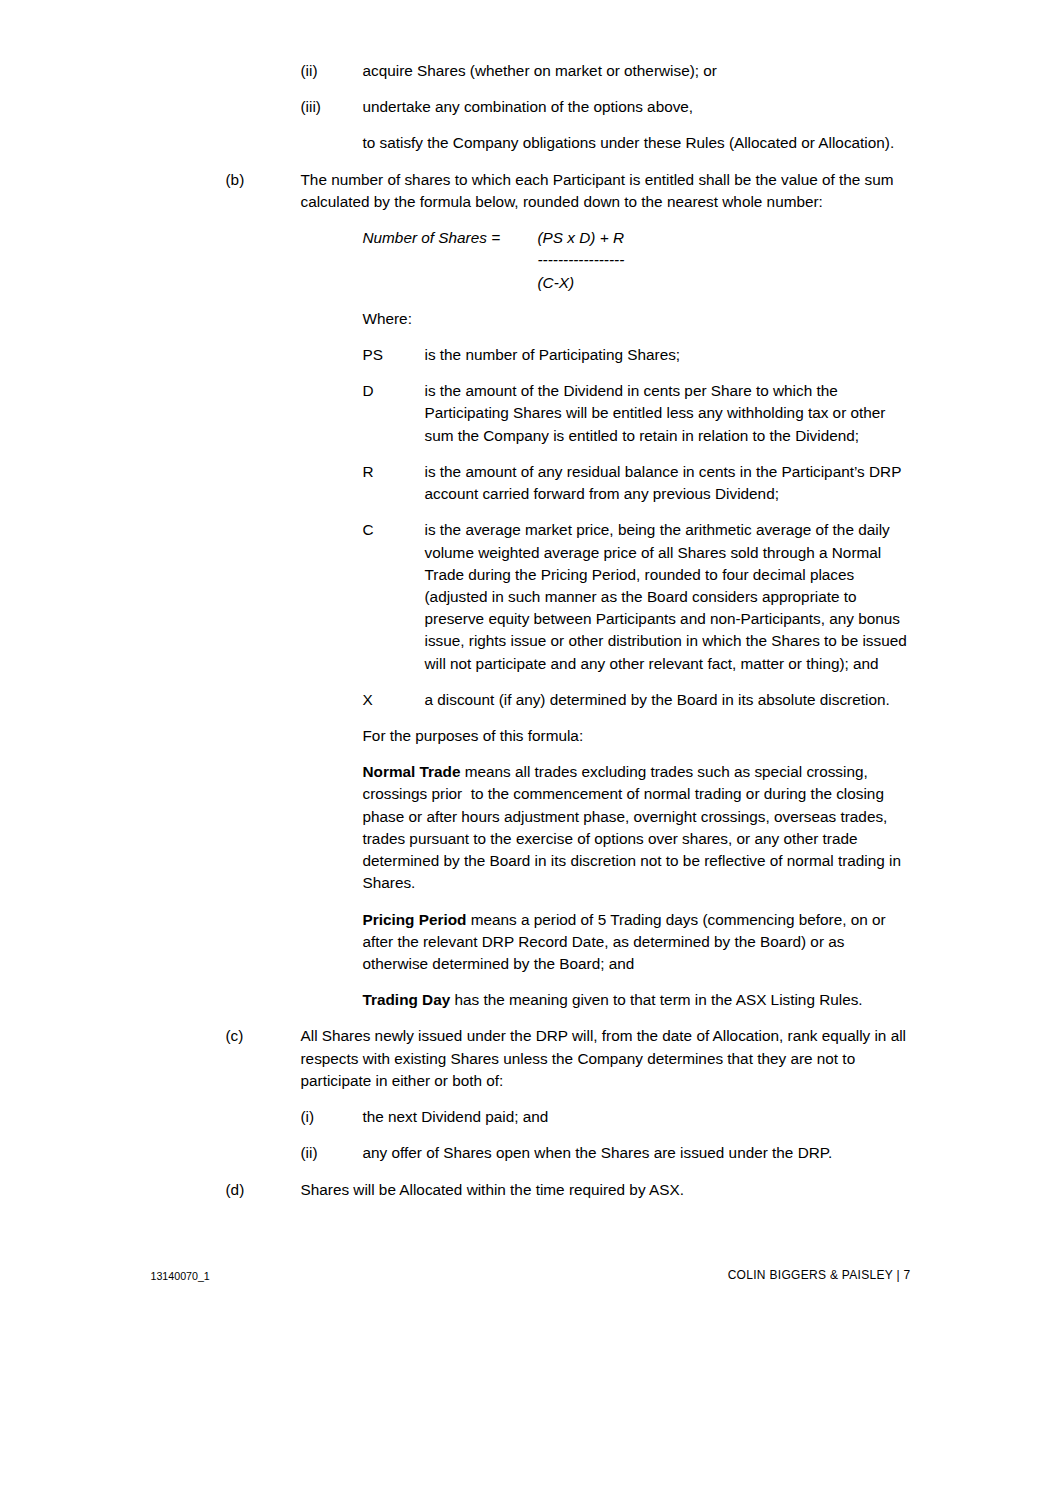(ii)
acquire Shares (whether on market or otherwise); or
(iii)
undertake any combination of the options above,
to satisfy the Company obligations under these Rules (Allocated or Allocation).
(b)
The number of shares to which each Participant is entitled shall be the value of the sum calculated by the formula below, rounded down to the nearest whole number:
Number of Shares =
(PS x D) + R ----------------- (C-X)
Where:
PS
is the number of Participating Shares;
D
is the amount of the Dividend in cents per Share to which the Participating Shares will be entitled less any withholding tax or other sum the Company is entitled to retain in relation to the Dividend;
R
is the amount of any residual balance in cents in the Participant’s DRP account carried forward from any previous Dividend;
C
is the average market price, being the arithmetic average of the daily volume weighted average price of all Shares sold through a Normal Trade during the Pricing Period, rounded to four decimal places (adjusted in such manner as the Board considers appropriate to preserve equity between Participants and non-Participants, any bonus issue, rights issue or other distribution in which the Shares to be issued will not participate and any other relevant fact, matter or thing); and
X
a discount (if any) determined by the Board in its absolute discretion.
For the purposes of this formula:
Normal Trade means all trades excluding trades such as special crossing, crossings prior to the commencement of normal trading or during the closing phase or after hours adjustment phase, overnight crossings, overseas trades, trades pursuant to the exercise of options over shares, or any other trade determined by the Board in its discretion not to be reflective of normal trading in Shares.
Pricing Period means a period of 5 Trading days (commencing before, on or after the relevant DRP Record Date, as determined by the Board) or as otherwise determined by the Board; and
Trading Day has the meaning given to that term in the ASX Listing Rules.
(c)
All Shares newly issued under the DRP will, from the date of Allocation, rank equally in all respects with existing Shares unless the Company determines that they are not to participate in either or both of:
(i)
the next Dividend paid; and
(ii)
any offer of Shares open when the Shares are issued under the DRP.
(d)
Shares will be Allocated within the time required by ASX.
13140070_1
COLIN BIGGERS & PAISLEY | 7